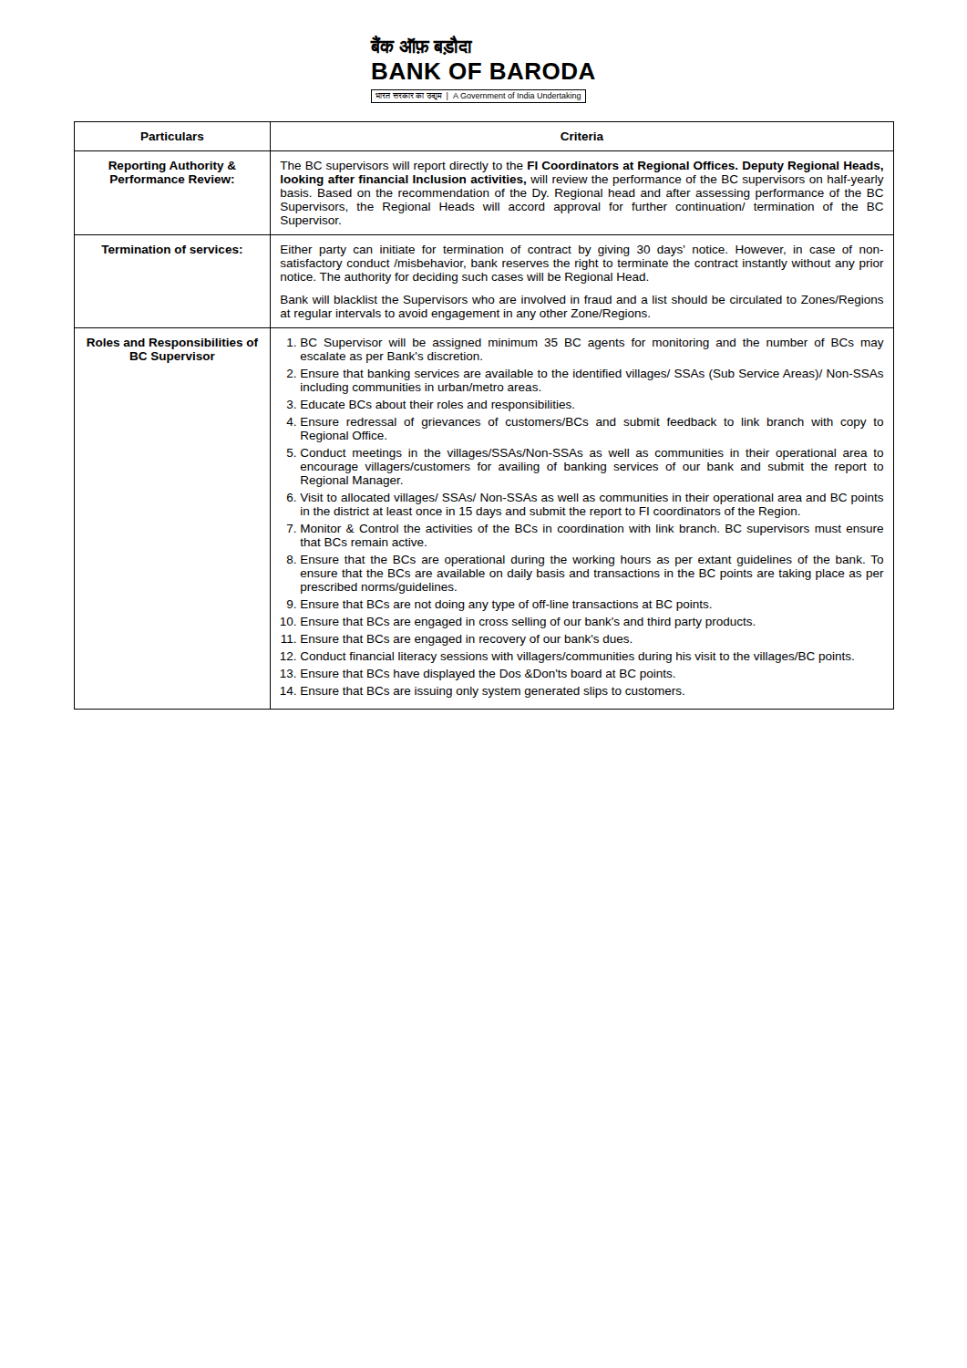बैंक ऑफ़ बड़ौदा
BANK OF BARODA
भारत सरकार का उद्यम | A Government of India Undertaking
| Particulars | Criteria |
| --- | --- |
| Reporting Authority & Performance Review: | The BC supervisors will report directly to the FI Coordinators at Regional Offices. Deputy Regional Heads, looking after financial Inclusion activities, will review the performance of the BC supervisors on half-yearly basis. Based on the recommendation of the Dy. Regional head and after assessing performance of the BC Supervisors, the Regional Heads will accord approval for further continuation/ termination of the BC Supervisor. |
| Termination of services: | Either party can initiate for termination of contract by giving 30 days' notice. However, in case of non-satisfactory conduct /misbehavior, bank reserves the right to terminate the contract instantly without any prior notice. The authority for deciding such cases will be Regional Head. Bank will blacklist the Supervisors who are involved in fraud and a list should be circulated to Zones/Regions at regular intervals to avoid engagement in any other Zone/Regions. |
| Roles and Responsibilities of BC Supervisor | BC Supervisor will be assigned minimum 35 BC agents for monitoring and the number of BCs may escalate as per Bank's discretion. Ensure that banking services are available to the identified villages/ SSAs (Sub Service Areas)/ Non-SSAs including communities in urban/metro areas. Educate BCs about their roles and responsibilities. Ensure redressal of grievances of customers/BCs and submit feedback to link branch with copy to Regional Office. Conduct meetings in the villages/SSAs/Non-SSAs as well as communities in their operational area to encourage villagers/customers for availing of banking services of our bank and submit the report to Regional Manager. Visit to allocated villages/ SSAs/ Non-SSAs as well as communities in their operational area and BC points in the district at least once in 15 days and submit the report to FI coordinators of the Region. Monitor & Control the activities of the BCs in coordination with link branch. BC supervisors must ensure that BCs remain active. Ensure that the BCs are operational during the working hours as per extant guidelines of the bank. To ensure that the BCs are available on daily basis and transactions in the BC points are taking place as per prescribed norms/guidelines. Ensure that BCs are not doing any type of off-line transactions at BC points. Ensure that BCs are engaged in cross selling of our bank's and third party products. Ensure that BCs are engaged in recovery of our bank's dues. Conduct financial literacy sessions with villagers/communities during his visit to the villages/BC points. Ensure that BCs have displayed the Dos &Don'ts board at BC points. Ensure that BCs are issuing only system generated slips to customers. |